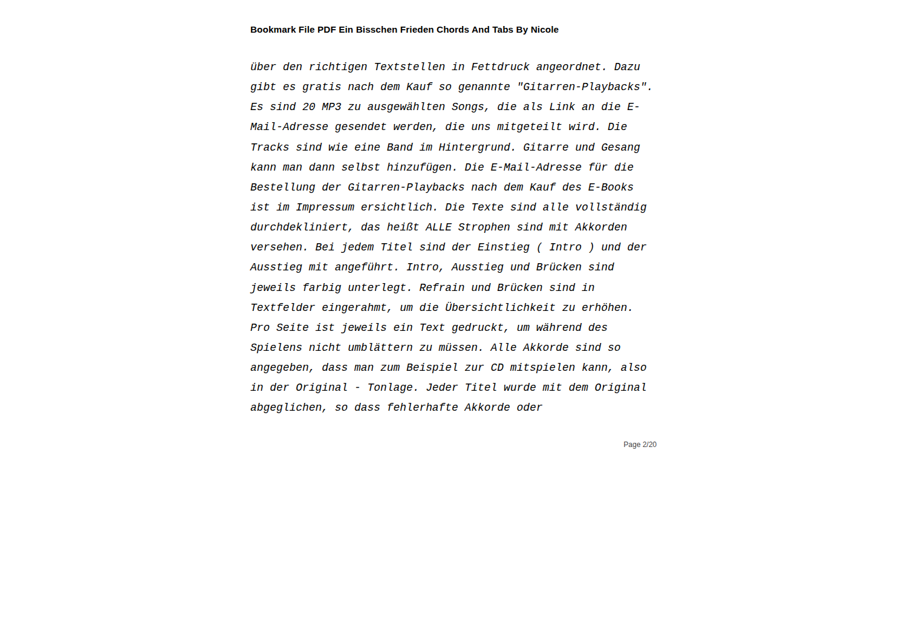Bookmark File PDF Ein Bisschen Frieden Chords And Tabs By Nicole
über den richtigen Textstellen in Fettdruck angeordnet. Dazu gibt es gratis nach dem Kauf so genannte "Gitarren-Playbacks". Es sind 20 MP3 zu ausgewählten Songs, die als Link an die E-Mail-Adresse gesendet werden, die uns mitgeteilt wird. Die Tracks sind wie eine Band im Hintergrund. Gitarre und Gesang kann man dann selbst hinzufügen. Die E-Mail-Adresse für die Bestellung der Gitarren-Playbacks nach dem Kauf des E-Books ist im Impressum ersichtlich. Die Texte sind alle vollständig durchdekliniert, das heißt ALLE Strophen sind mit Akkorden versehen. Bei jedem Titel sind der Einstieg ( Intro ) und der Ausstieg mit angeführt. Intro, Ausstieg und Brücken sind jeweils farbig unterlegt. Refrain und Brücken sind in Textfelder eingerahmt, um die Übersichtlichkeit zu erhöhen. Pro Seite ist jeweils ein Text gedruckt, um während des Spielens nicht umblättern zu müssen. Alle Akkorde sind so angegeben, dass man zum Beispiel zur CD mitspielen kann, also in der Original - Tonlage. Jeder Titel wurde mit dem Original abgeglichen, so dass fehlerhafte Akkorde oder
Page 2/20